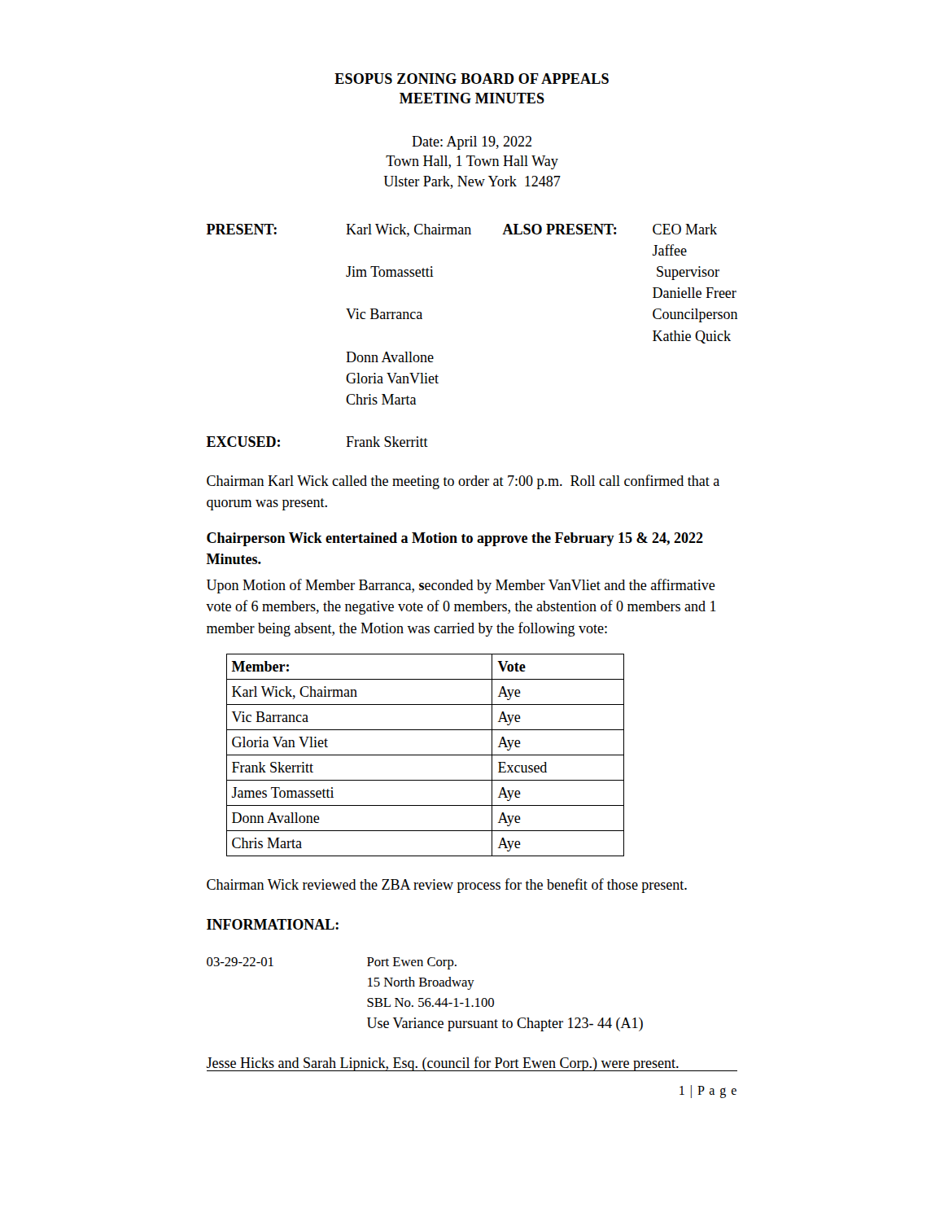ESOPUS ZONING BOARD OF APPEALS
MEETING MINUTES
Date: April 19, 2022
Town Hall, 1 Town Hall Way
Ulster Park, New York 12487
| PRESENT: | Karl Wick, Chairman | ALSO PRESENT: | CEO Mark Jaffee |
| | Jim Tomassetti | | Supervisor Danielle Freer |
| | Vic Barranca | | Councilperson Kathie Quick |
| | Donn Avallone | | |
| | Gloria VanVliet | | |
| | Chris Marta | | |
| EXCUSED: | Frank Skerritt | | |
Chairman Karl Wick called the meeting to order at 7:00 p.m. Roll call confirmed that a quorum was present.
Chairperson Wick entertained a Motion to approve the February 15 & 24, 2022 Minutes.
Upon Motion of Member Barranca, seconded by Member VanVliet and the affirmative vote of 6 members, the negative vote of 0 members, the abstention of 0 members and 1 member being absent, the Motion was carried by the following vote:
| Member: | Vote |
| --- | --- |
| Karl Wick, Chairman | Aye |
| Vic Barranca | Aye |
| Gloria Van Vliet | Aye |
| Frank Skerritt | Excused |
| James Tomassetti | Aye |
| Donn Avallone | Aye |
| Chris Marta | Aye |
Chairman Wick reviewed the ZBA review process for the benefit of those present.
INFORMATIONAL:
| 03-29-22-01 | Port Ewen Corp. |
| | 15 North Broadway |
| | SBL No. 56.44-1-1.100 |
| | Use Variance pursuant to Chapter 123- 44 (A1) |
Jesse Hicks and Sarah Lipnick, Esq. (council for Port Ewen Corp.) were present.
1 | P a g e